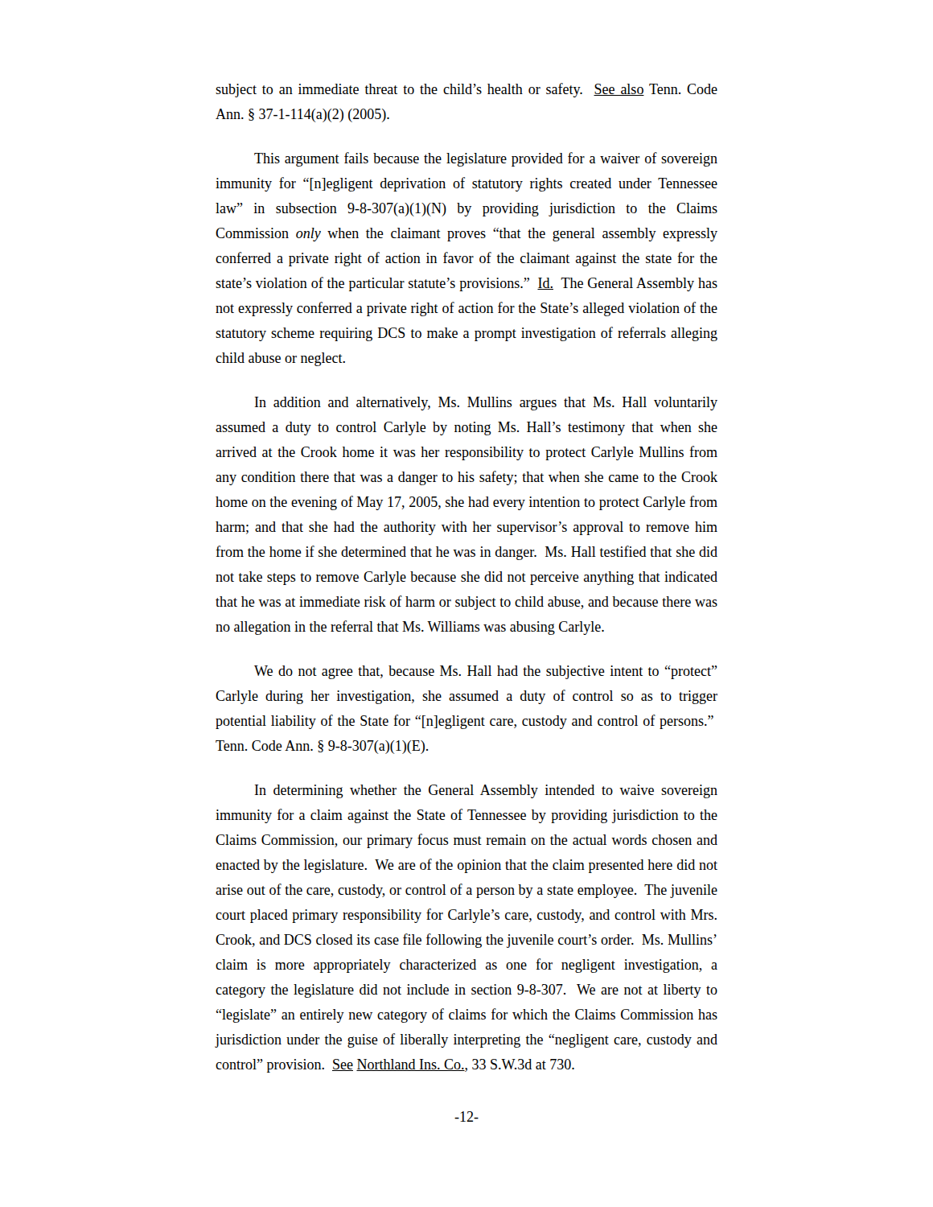subject to an immediate threat to the child’s health or safety. See also Tenn. Code Ann. § 37-1-114(a)(2) (2005).
This argument fails because the legislature provided for a waiver of sovereign immunity for “[n]egligent deprivation of statutory rights created under Tennessee law” in subsection 9-8-307(a)(1)(N) by providing jurisdiction to the Claims Commission only when the claimant proves “that the general assembly expressly conferred a private right of action in favor of the claimant against the state for the state’s violation of the particular statute’s provisions.” Id. The General Assembly has not expressly conferred a private right of action for the State’s alleged violation of the statutory scheme requiring DCS to make a prompt investigation of referrals alleging child abuse or neglect.
In addition and alternatively, Ms. Mullins argues that Ms. Hall voluntarily assumed a duty to control Carlyle by noting Ms. Hall’s testimony that when she arrived at the Crook home it was her responsibility to protect Carlyle Mullins from any condition there that was a danger to his safety; that when she came to the Crook home on the evening of May 17, 2005, she had every intention to protect Carlyle from harm; and that she had the authority with her supervisor’s approval to remove him from the home if she determined that he was in danger. Ms. Hall testified that she did not take steps to remove Carlyle because she did not perceive anything that indicated that he was at immediate risk of harm or subject to child abuse, and because there was no allegation in the referral that Ms. Williams was abusing Carlyle.
We do not agree that, because Ms. Hall had the subjective intent to “protect” Carlyle during her investigation, she assumed a duty of control so as to trigger potential liability of the State for “[n]egligent care, custody and control of persons.” Tenn. Code Ann. § 9-8-307(a)(1)(E).
In determining whether the General Assembly intended to waive sovereign immunity for a claim against the State of Tennessee by providing jurisdiction to the Claims Commission, our primary focus must remain on the actual words chosen and enacted by the legislature. We are of the opinion that the claim presented here did not arise out of the care, custody, or control of a person by a state employee. The juvenile court placed primary responsibility for Carlyle’s care, custody, and control with Mrs. Crook, and DCS closed its case file following the juvenile court’s order. Ms. Mullins’ claim is more appropriately characterized as one for negligent investigation, a category the legislature did not include in section 9-8-307. We are not at liberty to “legislate” an entirely new category of claims for which the Claims Commission has jurisdiction under the guise of liberally interpreting the “negligent care, custody and control” provision. See Northland Ins. Co., 33 S.W.3d at 730.
-12-